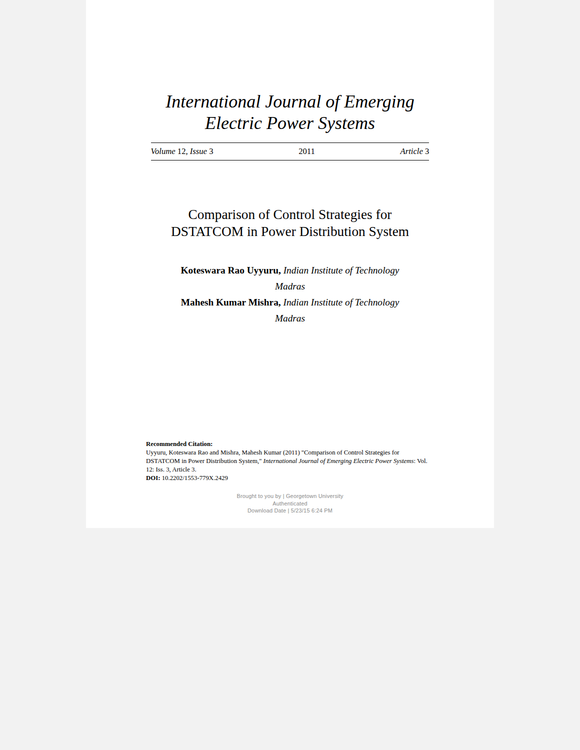International Journal of Emerging
Electric Power Systems
Volume 12, Issue 3 2011 Article 3
Comparison of Control Strategies for
DSTATCOM in Power Distribution System
Koteswara Rao Uyyuru, Indian Institute of Technology
Madras
Mahesh Kumar Mishra, Indian Institute of Technology
Madras
Recommended Citation:
Uyyuru, Koteswara Rao and Mishra, Mahesh Kumar (2011) "Comparison of Control Strategies for DSTATCOM in Power Distribution System," International Journal of Emerging Electric Power Systems: Vol. 12: Iss. 3, Article 3.
DOI: 10.2202/1553-779X.2429
Brought to you by | Georgetown University
Authenticated
Download Date | 5/23/15 6:24 PM